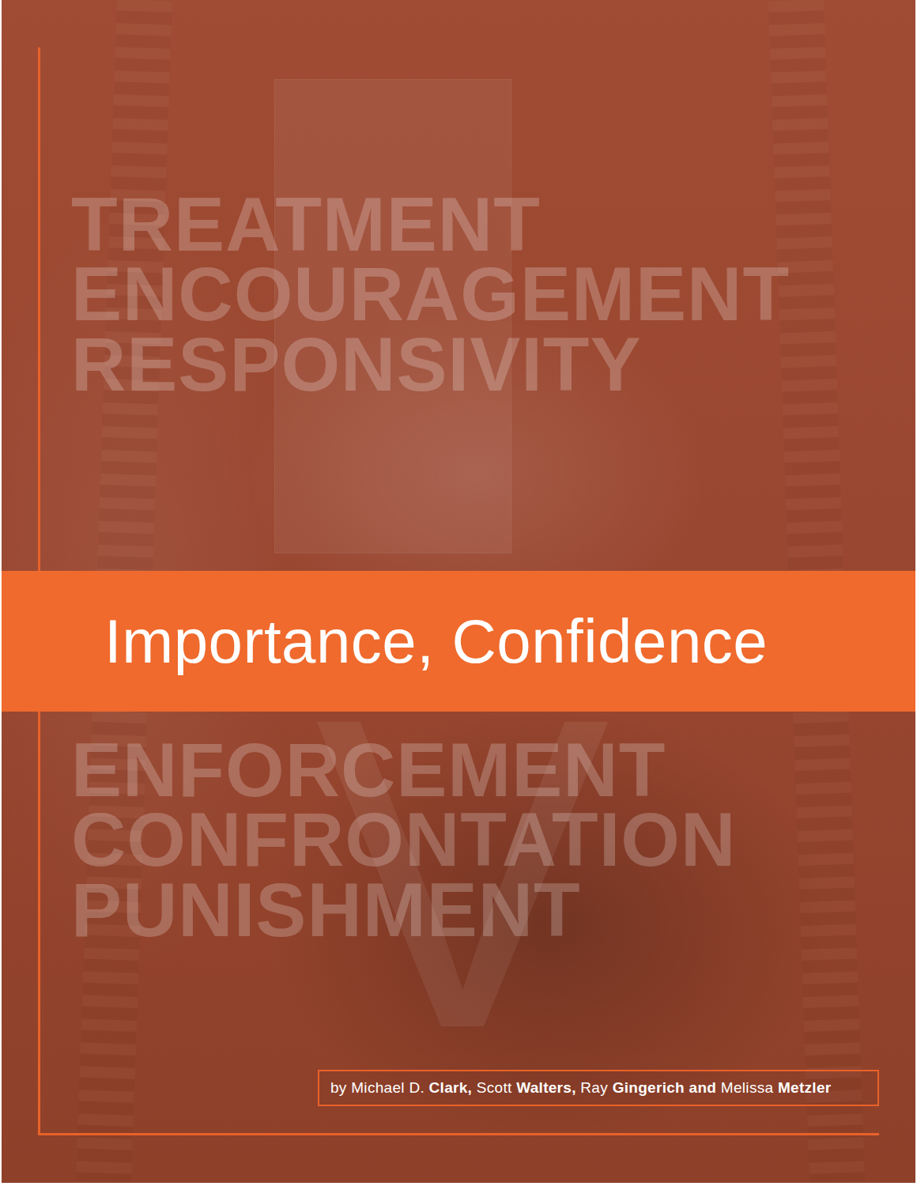V
Treatment Encouragement Responsivity
Importance, Confidence
Enforcement Confrontation Punishment
by Michael D. Clark, Scott Walters, Ray Gingerich and Melissa Metzler